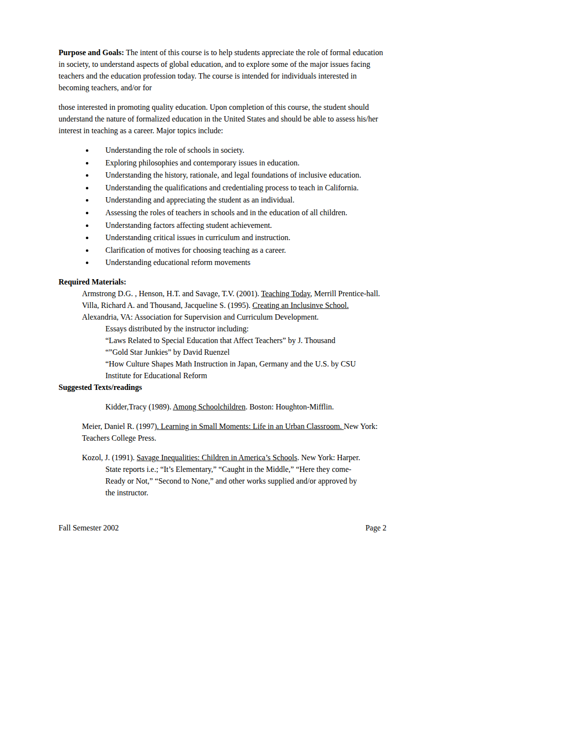Purpose and Goals: The intent of this course is to help students appreciate the role of formal education in society, to understand aspects of global education, and to explore some of the major issues facing teachers and the education profession today. The course is intended for individuals interested in becoming teachers, and/or for
those interested in promoting quality education. Upon completion of this course, the student should understand the nature of formalized education in the United States and should be able to assess his/her interest in teaching as a career. Major topics include:
Understanding the role of schools in society.
Exploring philosophies and contemporary issues in education.
Understanding the history, rationale, and legal foundations of inclusive education.
Understanding the qualifications and credentialing process to teach in California.
Understanding and appreciating the student as an individual.
Assessing the roles of teachers in schools and in the education of all children.
Understanding factors affecting student achievement.
Understanding critical issues in curriculum and instruction.
Clarification of motives for choosing teaching as a career.
Understanding educational reform movements
Required Materials:
Armstrong D.G. , Henson, H.T. and Savage, T.V. (2001). Teaching Today, Merrill Prentice-hall.
Villa, Richard A. and Thousand, Jacqueline S. (1995). Creating an Inclusinve School. Alexandria, VA: Association for Supervision and Curriculum Development.
Essays distributed by the instructor including:
“Laws Related to Special Education that Affect Teachers” by J. Thousand
“”Gold Star Junkies” by David Ruenzel
“How Culture Shapes Math Instruction in Japan, Germany and the U.S. by CSU
Institute for Educational Reform
Suggested Texts/readings
Kidder,Tracy (1989). Among Schoolchildren. Boston: Houghton-Mifflin.
Meier, Daniel R. (1997). Learning in Small Moments: Life in an Urban Classroom. New York: Teachers College Press.
Kozol, J. (1991). Savage Inequalities: Children in America’s Schools. New York: Harper.
State reports i.e.; “It’s Elementary,” “Caught in the Middle,” “Here they come-
Ready or Not,” “Second to None,” and other works supplied and/or approved by
the instructor.
Fall Semester 2002 Page 2